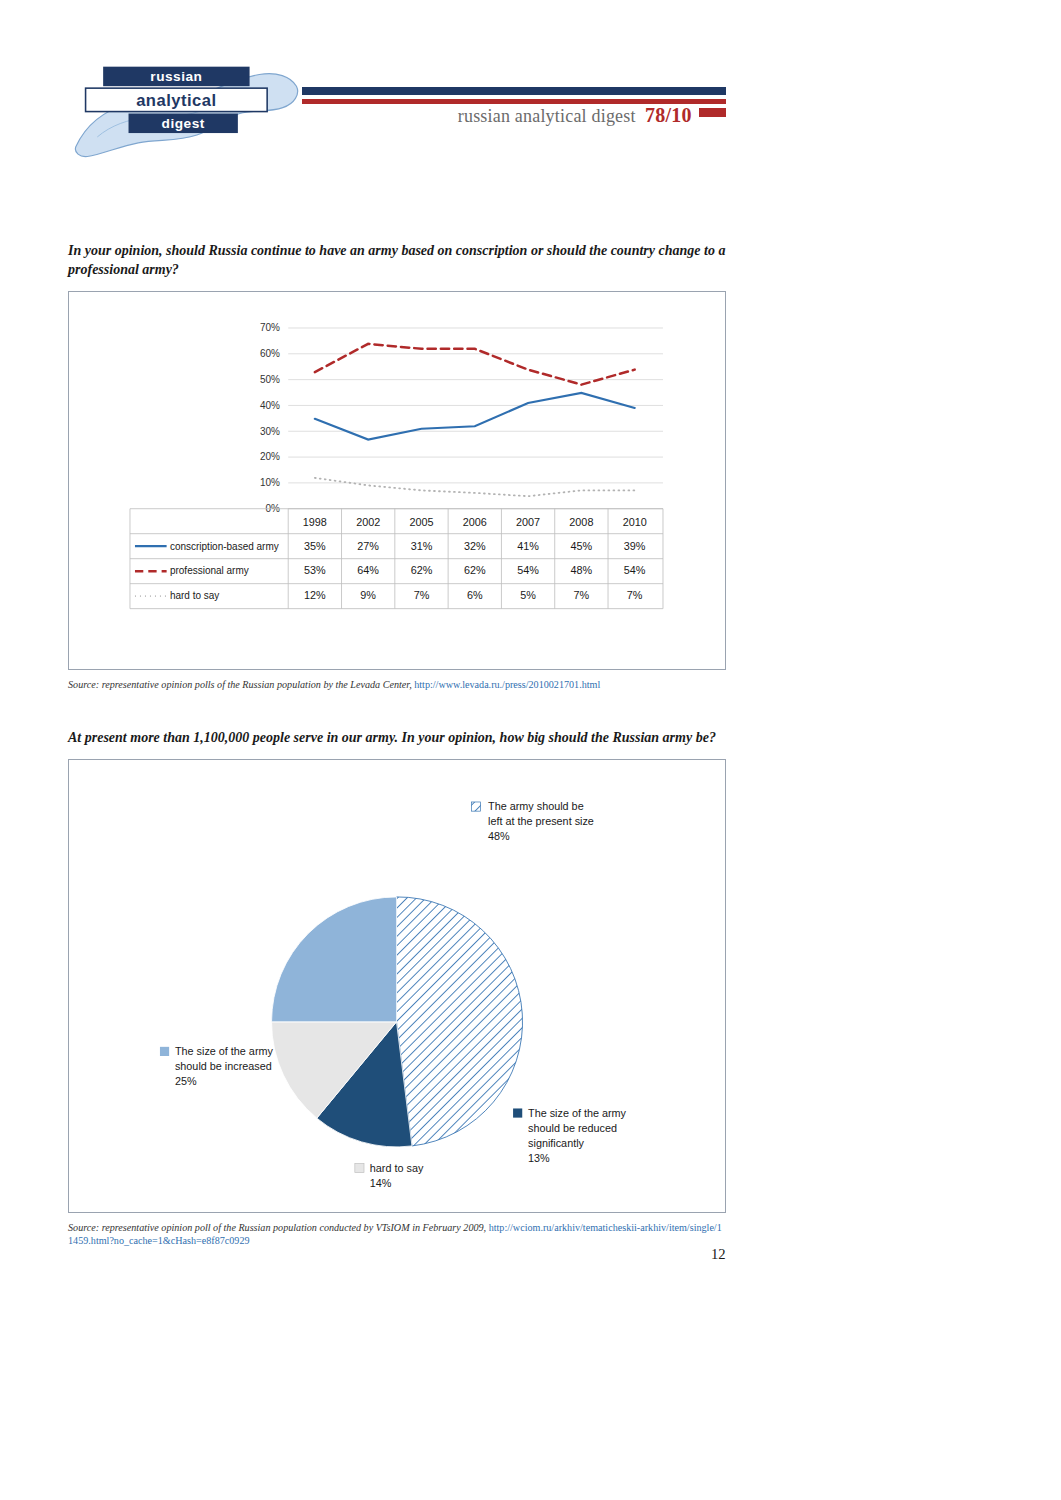russian analytical digest
russian analytical digest 78/10
In your opinion, should Russia continue to have an army based on conscription or should the country change to a professional army?
70% 60% 50% 40% 30% 20% 10% 0% 1998 2002 2005 2006 2007 2008 2010 conscription-based army professional army hard to say 35% 27% 31% 32% 41% 45% 39% 53% 64% 62% 62% 54% 48% 54% 12% 9% 7% 6% 5% 7% 7%
Source: representative opinion polls of the Russian population by the Levada Center, http://www.levada.ru./press/2010021701.html
At present more than 1,100,000 people serve in our army. In your opinion, how big should the Russian army be?
Pie: center (380,300) r=150. Start at 12 o'clock, clockwise. 48% -> 172.8deg ; 13% -> 46.8deg ; 14% -> 50.4deg ; 25% -> 90deg The army should be left at the present size 48% The size of the army should be increased 25% The size of the army should be reduced significantly 13% hard to say 14%
Source: representative opinion poll of the Russian population conducted by VTsIOM in February 2009, http://wciom.ru/arkhiv/tematicheskii-arkhiv/item/single/11459.html?no_cache=1&cHash=e8f87c0929
12